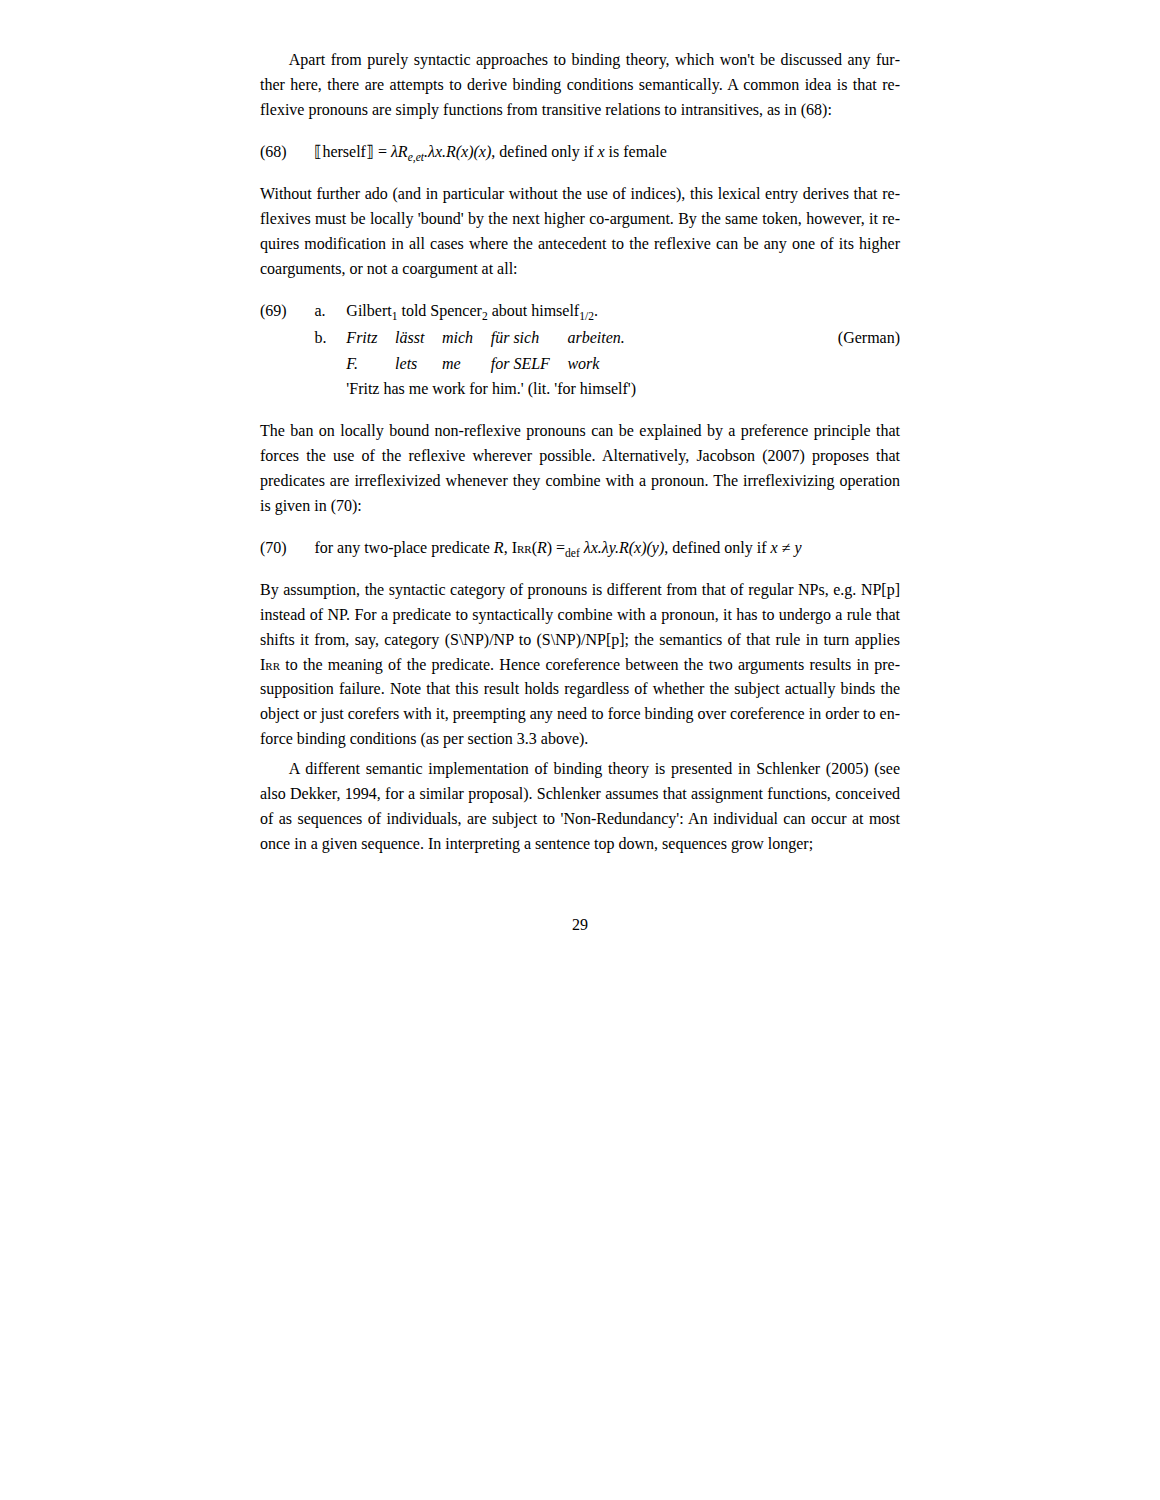Apart from purely syntactic approaches to binding theory, which won't be discussed any further here, there are attempts to derive binding conditions semantically. A common idea is that reflexive pronouns are simply functions from transitive relations to intransitives, as in (68):
(68)
⟦herself⟧ = λRe,et.λx.R(x)(x), defined only if x is female
Without further ado (and in particular without the use of indices), this lexical entry derives that reflexives must be locally 'bound' by the next higher co-argument. By the same token, however, it requires modification in all cases where the antecedent to the reflexive can be any one of its higher coarguments, or not a coargument at all:
(69)
a.
Gilbert1 told Spencer2 about himself1/2.
b.
(German)
Fritz
lässt
mich
für sich
arbeiten.
F.
lets
me
for SELF
work
'Fritz has me work for him.' (lit. 'for himself')
The ban on locally bound non-reflexive pronouns can be explained by a preference principle that forces the use of the reflexive wherever possible. Alternatively, Jacobson (2007) proposes that predicates are irreflexivized whenever they combine with a pronoun. The irreflexivizing operation is given in (70):
(70)
for any two-place predicate R, Irr(R) =def λx.λy.R(x)(y), defined only if x ≠ y
By assumption, the syntactic category of pronouns is different from that of regular NPs, e.g. NP[p] instead of NP. For a predicate to syntactically combine with a pronoun, it has to undergo a rule that shifts it from, say, category (S\NP)/NP to (S\NP)/NP[p]; the semantics of that rule in turn applies Irr to the meaning of the predicate. Hence coreference between the two arguments results in presupposition failure. Note that this result holds regardless of whether the subject actually binds the object or just corefers with it, preempting any need to force binding over coreference in order to enforce binding conditions (as per section 3.3 above).
A different semantic implementation of binding theory is presented in Schlenker (2005) (see also Dekker, 1994, for a similar proposal). Schlenker assumes that assignment functions, conceived of as sequences of individuals, are subject to 'Non-Redundancy': An individual can occur at most once in a given sequence. In interpreting a sentence top down, sequences grow longer;
29